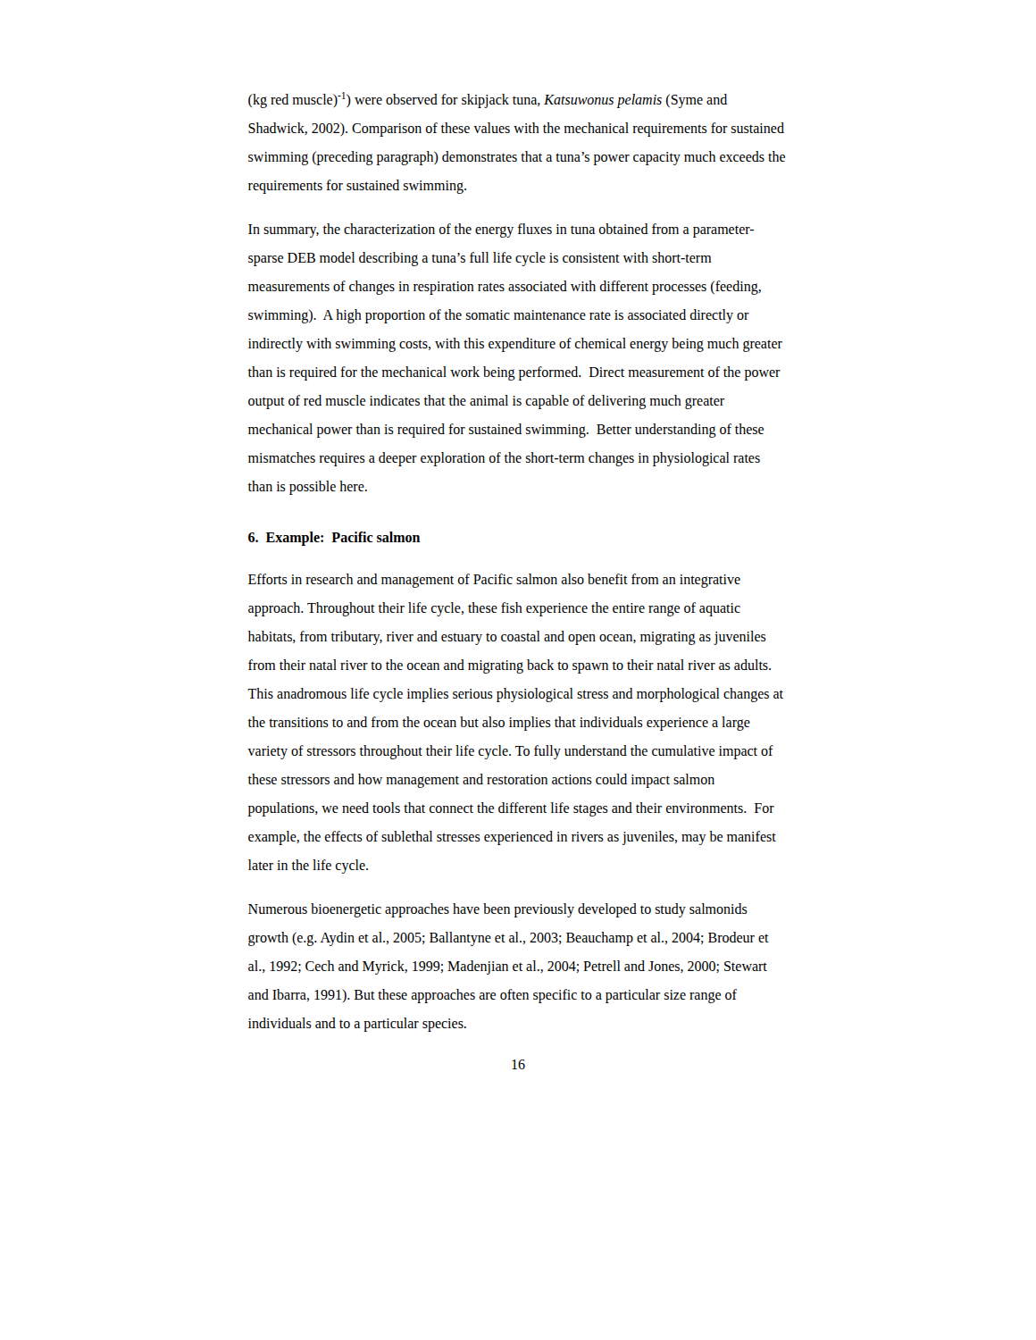(kg red muscle)-1) were observed for skipjack tuna, Katsuwonus pelamis (Syme and Shadwick, 2002). Comparison of these values with the mechanical requirements for sustained swimming (preceding paragraph) demonstrates that a tuna’s power capacity much exceeds the requirements for sustained swimming.
In summary, the characterization of the energy fluxes in tuna obtained from a parameter-sparse DEB model describing a tuna’s full life cycle is consistent with short-term measurements of changes in respiration rates associated with different processes (feeding, swimming). A high proportion of the somatic maintenance rate is associated directly or indirectly with swimming costs, with this expenditure of chemical energy being much greater than is required for the mechanical work being performed. Direct measurement of the power output of red muscle indicates that the animal is capable of delivering much greater mechanical power than is required for sustained swimming. Better understanding of these mismatches requires a deeper exploration of the short-term changes in physiological rates than is possible here.
6. Example: Pacific salmon
Efforts in research and management of Pacific salmon also benefit from an integrative approach. Throughout their life cycle, these fish experience the entire range of aquatic habitats, from tributary, river and estuary to coastal and open ocean, migrating as juveniles from their natal river to the ocean and migrating back to spawn to their natal river as adults. This anadromous life cycle implies serious physiological stress and morphological changes at the transitions to and from the ocean but also implies that individuals experience a large variety of stressors throughout their life cycle. To fully understand the cumulative impact of these stressors and how management and restoration actions could impact salmon populations, we need tools that connect the different life stages and their environments. For example, the effects of sublethal stresses experienced in rivers as juveniles, may be manifest later in the life cycle.
Numerous bioenergetic approaches have been previously developed to study salmonids growth (e.g. Aydin et al., 2005; Ballantyne et al., 2003; Beauchamp et al., 2004; Brodeur et al., 1992; Cech and Myrick, 1999; Madenjian et al., 2004; Petrell and Jones, 2000; Stewart and Ibarra, 1991). But these approaches are often specific to a particular size range of individuals and to a particular species.
16